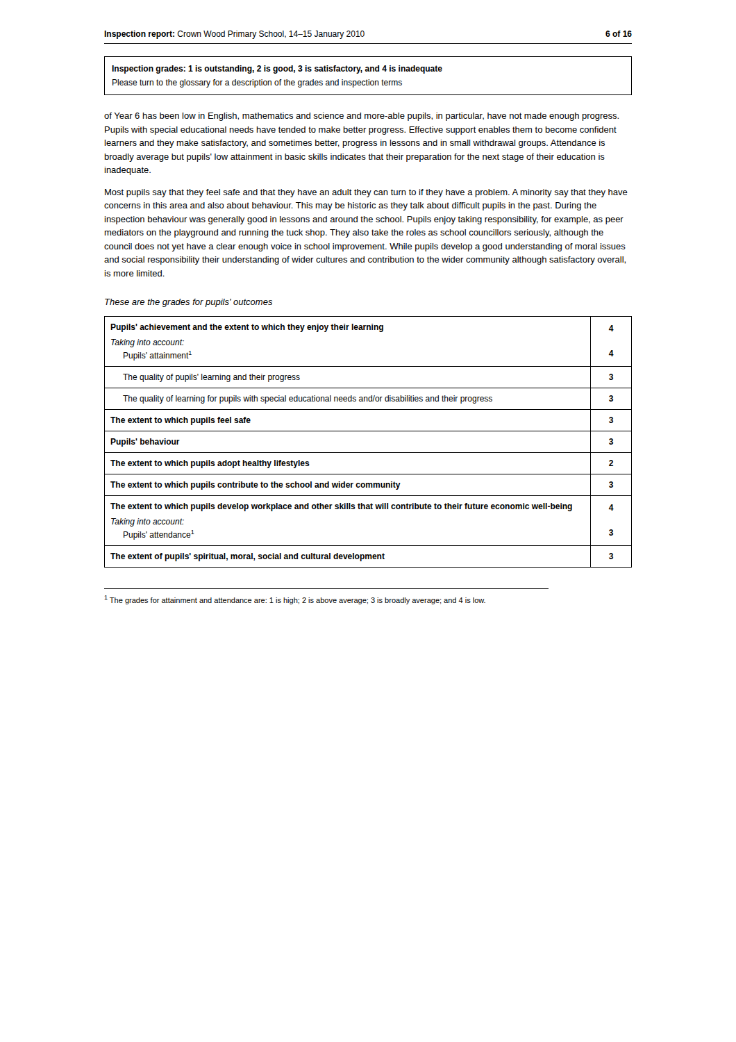Inspection report: Crown Wood Primary School, 14–15 January 2010
6 of 16
Inspection grades: 1 is outstanding, 2 is good, 3 is satisfactory, and 4 is inadequate
Please turn to the glossary for a description of the grades and inspection terms
of Year 6 has been low in English, mathematics and science and more-able pupils, in particular, have not made enough progress. Pupils with special educational needs have tended to make better progress. Effective support enables them to become confident learners and they make satisfactory, and sometimes better, progress in lessons and in small withdrawal groups. Attendance is broadly average but pupils' low attainment in basic skills indicates that their preparation for the next stage of their education is inadequate.
Most pupils say that they feel safe and that they have an adult they can turn to if they have a problem. A minority say that they have concerns in this area and also about behaviour. This may be historic as they talk about difficult pupils in the past. During the inspection behaviour was generally good in lessons and around the school. Pupils enjoy taking responsibility, for example, as peer mediators on the playground and running the tuck shop. They also take the roles as school councillors seriously, although the council does not yet have a clear enough voice in school improvement. While pupils develop a good understanding of moral issues and social responsibility their understanding of wider cultures and contribution to the wider community although satisfactory overall, is more limited.
These are the grades for pupils' outcomes
| Pupils' achievement and the extent to which they enjoy their learning Taking into account: Pupils' attainment 1 | 4 4 |
| The quality of pupils' learning and their progress | 3 |
| The quality of learning for pupils with special educational needs and/or disabilities and their progress | 3 |
| The extent to which pupils feel safe | 3 |
| Pupils' behaviour | 3 |
| The extent to which pupils adopt healthy lifestyles | 2 |
| The extent to which pupils contribute to the school and wider community | 3 |
| The extent to which pupils develop workplace and other skills that will contribute to their future economic well-being Taking into account: Pupils' attendance 1 | 4 3 |
| The extent of pupils' spiritual, moral, social and cultural development | 3 |
1 The grades for attainment and attendance are: 1 is high; 2 is above average; 3 is broadly average; and 4 is low.